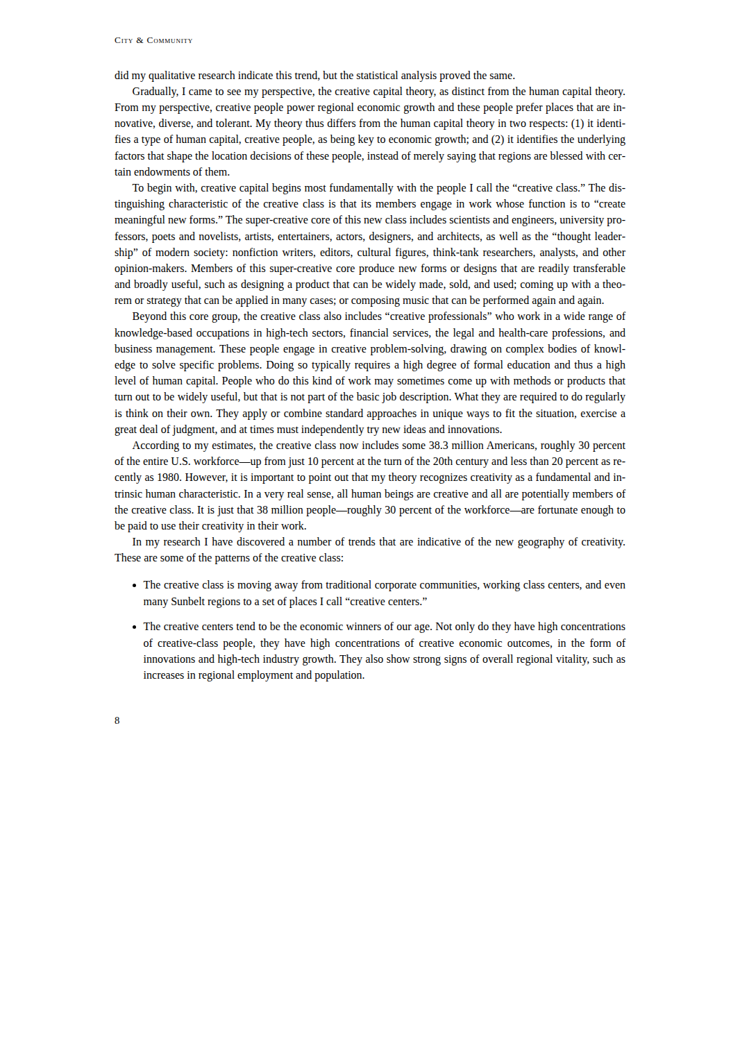City & Community
did my qualitative research indicate this trend, but the statistical analysis proved the same.
Gradually, I came to see my perspective, the creative capital theory, as distinct from the human capital theory. From my perspective, creative people power regional economic growth and these people prefer places that are innovative, diverse, and tolerant. My theory thus differs from the human capital theory in two respects: (1) it identifies a type of human capital, creative people, as being key to economic growth; and (2) it identifies the underlying factors that shape the location decisions of these people, instead of merely saying that regions are blessed with certain endowments of them.
To begin with, creative capital begins most fundamentally with the people I call the “creative class.” The distinguishing characteristic of the creative class is that its members engage in work whose function is to “create meaningful new forms.” The super-creative core of this new class includes scientists and engineers, university professors, poets and novelists, artists, entertainers, actors, designers, and architects, as well as the “thought leadership” of modern society: nonfiction writers, editors, cultural figures, think-tank researchers, analysts, and other opinion-makers. Members of this super-creative core produce new forms or designs that are readily transferable and broadly useful, such as designing a product that can be widely made, sold, and used; coming up with a theorem or strategy that can be applied in many cases; or composing music that can be performed again and again.
Beyond this core group, the creative class also includes “creative professionals” who work in a wide range of knowledge-based occupations in high-tech sectors, financial services, the legal and health-care professions, and business management. These people engage in creative problem-solving, drawing on complex bodies of knowledge to solve specific problems. Doing so typically requires a high degree of formal education and thus a high level of human capital. People who do this kind of work may sometimes come up with methods or products that turn out to be widely useful, but that is not part of the basic job description. What they are required to do regularly is think on their own. They apply or combine standard approaches in unique ways to fit the situation, exercise a great deal of judgment, and at times must independently try new ideas and innovations.
According to my estimates, the creative class now includes some 38.3 million Americans, roughly 30 percent of the entire U.S. workforce—up from just 10 percent at the turn of the 20th century and less than 20 percent as recently as 1980. However, it is important to point out that my theory recognizes creativity as a fundamental and intrinsic human characteristic. In a very real sense, all human beings are creative and all are potentially members of the creative class. It is just that 38 million people—roughly 30 percent of the workforce—are fortunate enough to be paid to use their creativity in their work.
In my research I have discovered a number of trends that are indicative of the new geography of creativity. These are some of the patterns of the creative class:
The creative class is moving away from traditional corporate communities, working class centers, and even many Sunbelt regions to a set of places I call “creative centers.”
The creative centers tend to be the economic winners of our age. Not only do they have high concentrations of creative-class people, they have high concentrations of creative economic outcomes, in the form of innovations and high-tech industry growth. They also show strong signs of overall regional vitality, such as increases in regional employment and population.
8